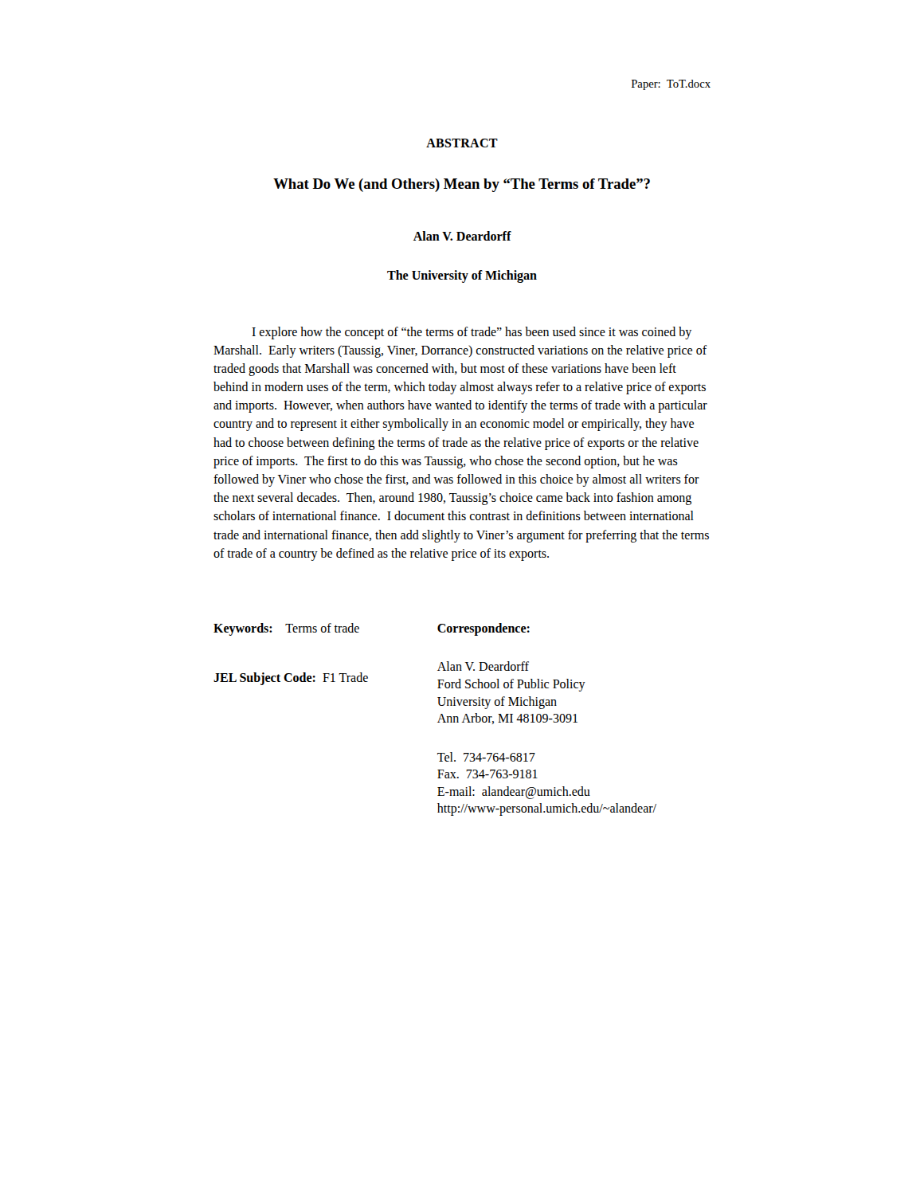Paper: ToT.docx
ABSTRACT
What Do We (and Others) Mean by “The Terms of Trade”?
Alan V. Deardorff
The University of Michigan
I explore how the concept of “the terms of trade” has been used since it was coined by Marshall. Early writers (Taussig, Viner, Dorrance) constructed variations on the relative price of traded goods that Marshall was concerned with, but most of these variations have been left behind in modern uses of the term, which today almost always refer to a relative price of exports and imports. However, when authors have wanted to identify the terms of trade with a particular country and to represent it either symbolically in an economic model or empirically, they have had to choose between defining the terms of trade as the relative price of exports or the relative price of imports. The first to do this was Taussig, who chose the second option, but he was followed by Viner who chose the first, and was followed in this choice by almost all writers for the next several decades. Then, around 1980, Taussig’s choice came back into fashion among scholars of international finance. I document this contrast in definitions between international trade and international finance, then add slightly to Viner’s argument for preferring that the terms of trade of a country be defined as the relative price of its exports.
| Keywords: Terms of trade JEL Subject Code: F1 Trade | Correspondence: Alan V. Deardorff Ford School of Public Policy University of Michigan Ann Arbor, MI 48109-3091 Tel. 734-764-6817 Fax. 734-763-9181 E-mail: alandear@umich.edu http://www-personal.umich.edu/~alandear/ |